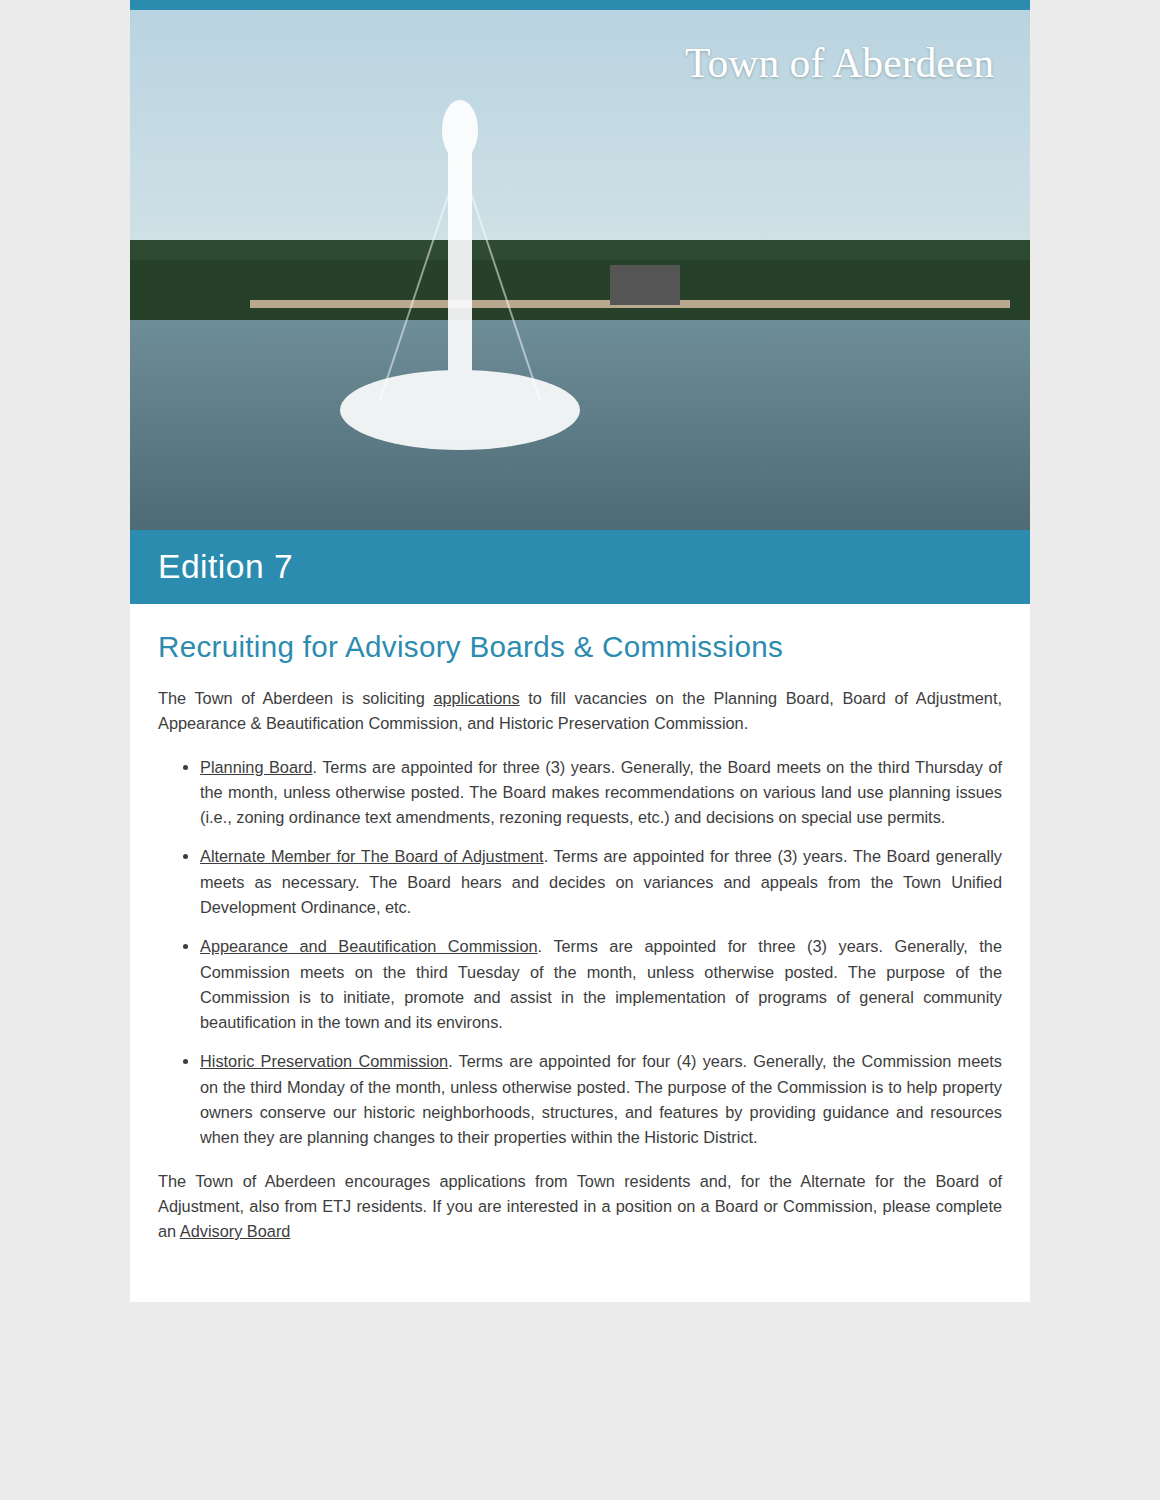Town of Aberdeen
Edition 7
Recruiting for Advisory Boards & Commissions
The Town of Aberdeen is soliciting applications to fill vacancies on the Planning Board, Board of Adjustment, Appearance & Beautification Commission, and Historic Preservation Commission.
Planning Board. Terms are appointed for three (3) years. Generally, the Board meets on the third Thursday of the month, unless otherwise posted. The Board makes recommendations on various land use planning issues (i.e., zoning ordinance text amendments, rezoning requests, etc.) and decisions on special use permits.
Alternate Member for The Board of Adjustment. Terms are appointed for three (3) years. The Board generally meets as necessary. The Board hears and decides on variances and appeals from the Town Unified Development Ordinance, etc.
Appearance and Beautification Commission. Terms are appointed for three (3) years. Generally, the Commission meets on the third Tuesday of the month, unless otherwise posted. The purpose of the Commission is to initiate, promote and assist in the implementation of programs of general community beautification in the town and its environs.
Historic Preservation Commission. Terms are appointed for four (4) years. Generally, the Commission meets on the third Monday of the month, unless otherwise posted. The purpose of the Commission is to help property owners conserve our historic neighborhoods, structures, and features by providing guidance and resources when they are planning changes to their properties within the Historic District.
The Town of Aberdeen encourages applications from Town residents and, for the Alternate for the Board of Adjustment, also from ETJ residents. If you are interested in a position on a Board or Commission, please complete an Advisory Board